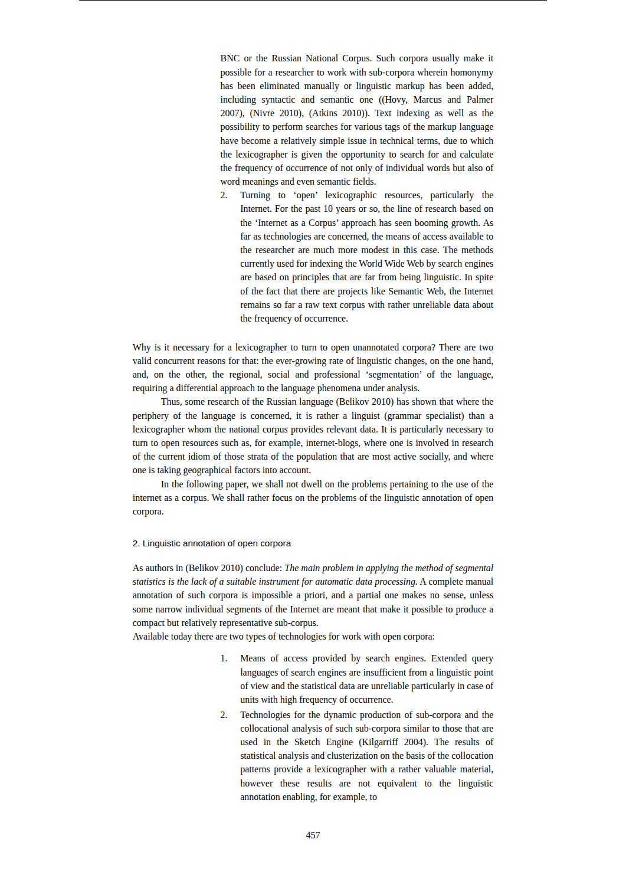BNC or the Russian National Corpus. Such corpora usually make it possible for a researcher to work with sub-corpora wherein homonymy has been eliminated manually or linguistic markup has been added, including syntactic and semantic one ((Hovy, Marcus and Palmer 2007), (Nivre 2010), (Atkins 2010)). Text indexing as well as the possibility to perform searches for various tags of the markup language have become a relatively simple issue in technical terms, due to which the lexicographer is given the opportunity to search for and calculate the frequency of occurrence of not only of individual words but also of word meanings and even semantic fields.
Turning to ‘open’ lexicographic resources, particularly the Internet. For the past 10 years or so, the line of research based on the ‘Internet as a Corpus’ approach has seen booming growth. As far as technologies are concerned, the means of access available to the researcher are much more modest in this case. The methods currently used for indexing the World Wide Web by search engines are based on principles that are far from being linguistic. In spite of the fact that there are projects like Semantic Web, the Internet remains so far a raw text corpus with rather unreliable data about the frequency of occurrence.
Why is it necessary for a lexicographer to turn to open unannotated corpora? There are two valid concurrent reasons for that: the ever-growing rate of linguistic changes, on the one hand, and, on the other, the regional, social and professional ‘segmentation’ of the language, requiring a differential approach to the language phenomena under analysis.
Thus, some research of the Russian language (Belikov 2010) has shown that where the periphery of the language is concerned, it is rather a linguist (grammar specialist) than a lexicographer whom the national corpus provides relevant data. It is particularly necessary to turn to open resources such as, for example, internet-blogs, where one is involved in research of the current idiom of those strata of the population that are most active socially, and where one is taking geographical factors into account.
In the following paper, we shall not dwell on the problems pertaining to the use of the internet as a corpus. We shall rather focus on the problems of the linguistic annotation of open corpora.
2. Linguistic annotation of open corpora
As authors in (Belikov 2010) conclude: The main problem in applying the method of segmental statistics is the lack of a suitable instrument for automatic data processing. A complete manual annotation of such corpora is impossible a priori, and a partial one makes no sense, unless some narrow individual segments of the Internet are meant that make it possible to produce a compact but relatively representative sub-corpus.
Available today there are two types of technologies for work with open corpora:
Means of access provided by search engines. Extended query languages of search engines are insufficient from a linguistic point of view and the statistical data are unreliable particularly in case of units with high frequency of occurrence.
Technologies for the dynamic production of sub-corpora and the collocational analysis of such sub-corpora similar to those that are used in the Sketch Engine (Kilgarriff 2004). The results of statistical analysis and clusterization on the basis of the collocation patterns provide a lexicographer with a rather valuable material, however these results are not equivalent to the linguistic annotation enabling, for example, to
457